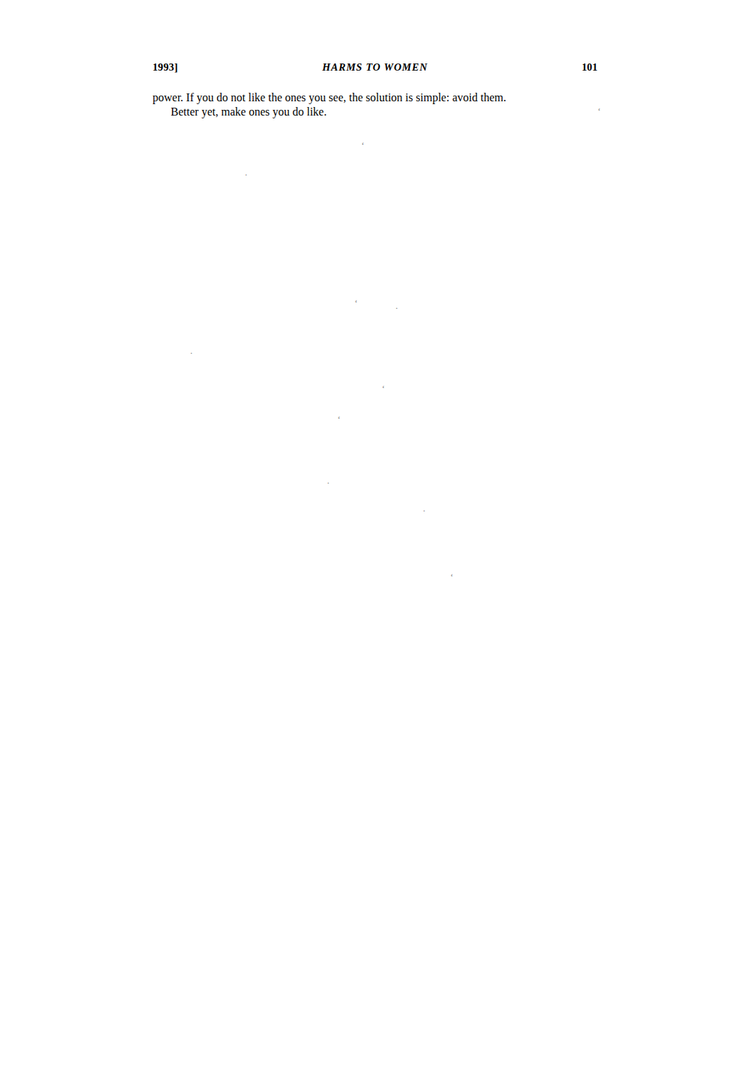1993]
HARMS TO WOMEN
101
power. If you do not like the ones you see, the solution is simple: avoid them.
Better yet, make ones you do like.
‘ ‘ . ‘ . . ‘ ‘ . . ‘